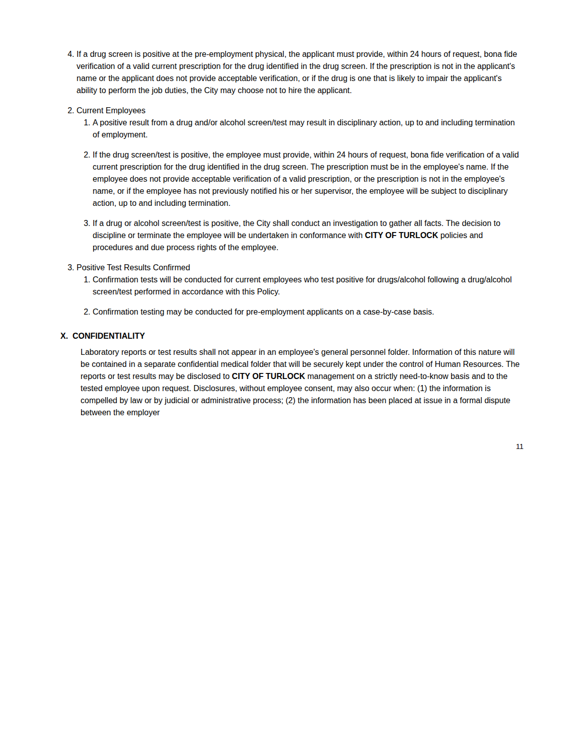If a drug screen is positive at the pre-employment physical, the applicant must provide, within 24 hours of request, bona fide verification of a valid current prescription for the drug identified in the drug screen. If the prescription is not in the applicant's name or the applicant does not provide acceptable verification, or if the drug is one that is likely to impair the applicant's ability to perform the job duties, the City may choose not to hire the applicant.
Current Employees
A positive result from a drug and/or alcohol screen/test may result in disciplinary action, up to and including termination of employment.
If the drug screen/test is positive, the employee must provide, within 24 hours of request, bona fide verification of a valid current prescription for the drug identified in the drug screen. The prescription must be in the employee's name. If the employee does not provide acceptable verification of a valid prescription, or the prescription is not in the employee's name, or if the employee has not previously notified his or her supervisor, the employee will be subject to disciplinary action, up to and including termination.
If a drug or alcohol screen/test is positive, the City shall conduct an investigation to gather all facts. The decision to discipline or terminate the employee will be undertaken in conformance with CITY OF TURLOCK policies and procedures and due process rights of the employee.
Positive Test Results Confirmed
Confirmation tests will be conducted for current employees who test positive for drugs/alcohol following a drug/alcohol screen/test performed in accordance with this Policy.
Confirmation testing may be conducted for pre-employment applicants on a case-by-case basis.
X. CONFIDENTIALITY
Laboratory reports or test results shall not appear in an employee's general personnel folder. Information of this nature will be contained in a separate confidential medical folder that will be securely kept under the control of Human Resources. The reports or test results may be disclosed to CITY OF TURLOCK management on a strictly need-to-know basis and to the tested employee upon request. Disclosures, without employee consent, may also occur when: (1) the information is compelled by law or by judicial or administrative process; (2) the information has been placed at issue in a formal dispute between the employer
11